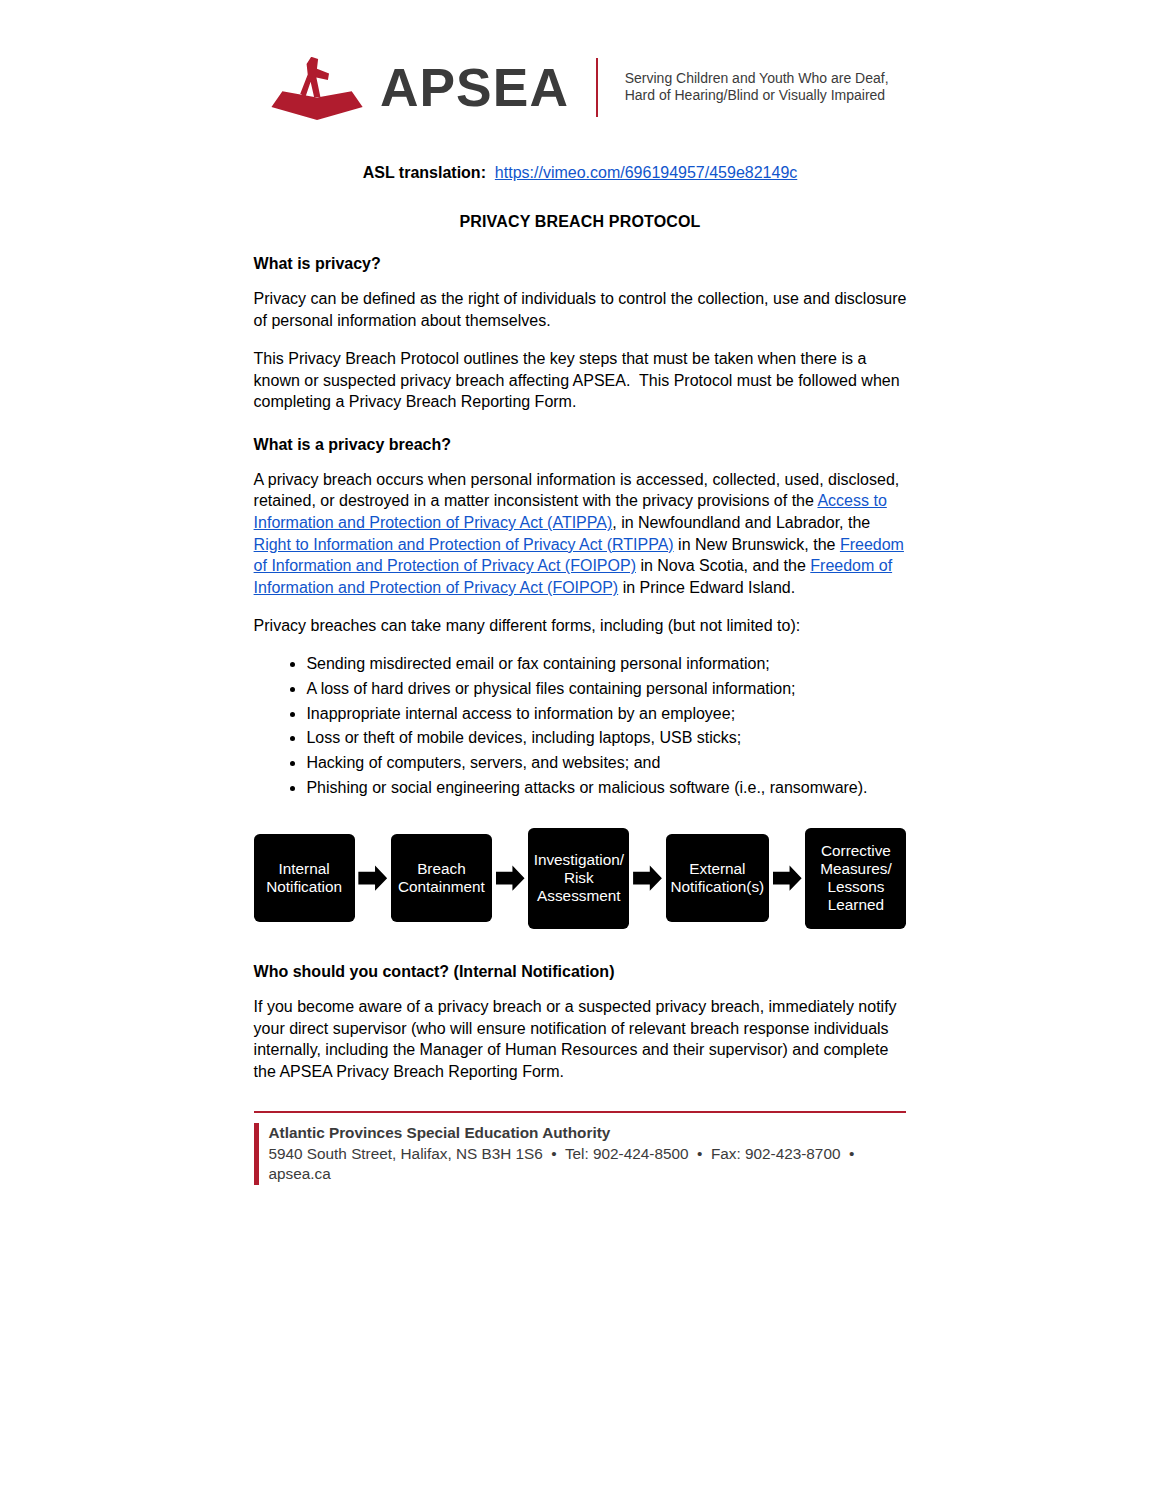APSEA
Serving Children and Youth Who are Deaf,
Hard of Hearing/Blind or Visually Impaired
ASL translation: https://vimeo.com/696194957/459e82149c
PRIVACY BREACH PROTOCOL
What is privacy?
Privacy can be defined as the right of individuals to control the collection, use and disclosure of personal information about themselves.
This Privacy Breach Protocol outlines the key steps that must be taken when there is a known or suspected privacy breach affecting APSEA. This Protocol must be followed when completing a Privacy Breach Reporting Form.
What is a privacy breach?
A privacy breach occurs when personal information is accessed, collected, used, disclosed, retained, or destroyed in a matter inconsistent with the privacy provisions of the Access to Information and Protection of Privacy Act (ATIPPA), in Newfoundland and Labrador, the Right to Information and Protection of Privacy Act (RTIPPA) in New Brunswick, the Freedom of Information and Protection of Privacy Act (FOIPOP) in Nova Scotia, and the Freedom of Information and Protection of Privacy Act (FOIPOP) in Prince Edward Island.
Privacy breaches can take many different forms, including (but not limited to):
Sending misdirected email or fax containing personal information;
A loss of hard drives or physical files containing personal information;
Inappropriate internal access to information by an employee;
Loss or theft of mobile devices, including laptops, USB sticks;
Hacking of computers, servers, and websites; and
Phishing or social engineering attacks or malicious software (i.e., ransomware).
Internal
Notification
Breach
Containment
Investigation/
Risk
Assessment
External
Notification(s)
Corrective
Measures/
Lessons
Learned
Who should you contact? (Internal Notification)
If you become aware of a privacy breach or a suspected privacy breach, immediately notify your direct supervisor (who will ensure notification of relevant breach response individuals internally, including the Manager of Human Resources and their supervisor) and complete the APSEA Privacy Breach Reporting Form.
Atlantic Provinces Special Education Authority
5940 South Street, Halifax, NS B3H 1S6 • Tel: 902-424-8500 • Fax: 902-423-8700 • apsea.ca